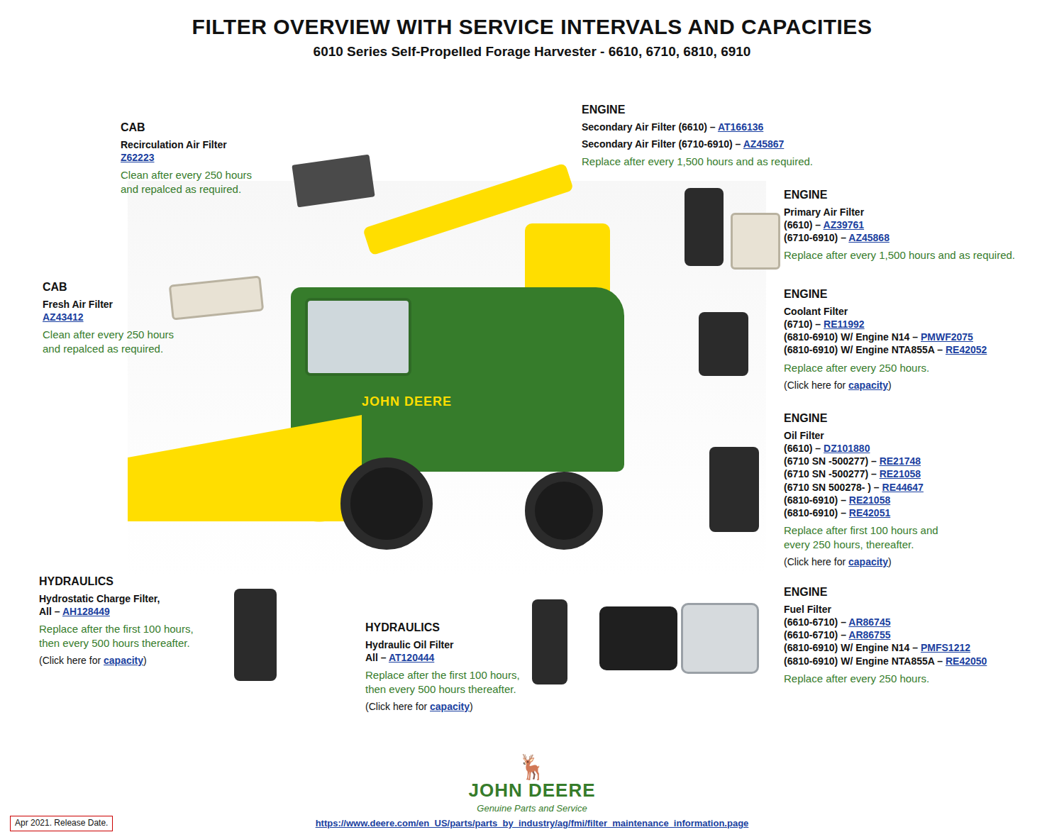Filter Overview with Service Intervals and Capacities
6010 Series Self-Propelled Forage Harvester - 6610, 6710, 6810, 6910
JOHN DEERE
Cab
Recirculation Air Filter
Z62223
Clean after every 250 hours
and repalced as required.
Cab
Fresh Air Filter
AZ43412
Clean after every 250 hours
and repalced as required.
Engine
Secondary Air Filter (6610) – AT166136
Secondary Air Filter (6710-6910) – AZ45867
Replace after every 1,500 hours and as required.
Engine
Primary Air Filter
(6610) – AZ39761
(6710-6910) – AZ45868
Replace after every 1,500 hours and as required.
Engine
Coolant Filter
(6710) – RE11992
(6810-6910) W/ Engine N14 – PMWF2075
(6810-6910) W/ Engine NTA855A – RE42052
Replace after every 250 hours.
(Click here for capacity)
Engine
Oil Filter
(6610) – DZ101880
(6710 SN -500277) – RE21748
(6710 SN -500277) – RE21058
(6710 SN 500278- ) – RE44647
(6810-6910) – RE21058
(6810-6910) – RE42051
Replace after first 100 hours and
every 250 hours, thereafter.
(Click here for capacity)
Engine
Fuel Filter
(6610-6710) – AR86745
(6610-6710) – AR86755
(6810-6910) W/ Engine N14 – PMFS1212
(6810-6910) W/ Engine NTA855A – RE42050
Replace after every 250 hours.
Hydraulics
Hydrostatic Charge Filter,
All – AH128449
Replace after the first 100 hours,
then every 500 hours thereafter.
(Click here for capacity)
Hydraulics
Hydraulic Oil Filter
All – AT120444
Replace after the first 100 hours,
then every 500 hours thereafter.
(Click here for capacity)
🦌
JOHN DEERE
Genuine Parts and Service
https://www.deere.com/en_US/parts/parts_by_industry/ag/fmi/filter_maintenance_information.page
Apr 2021. Release Date.